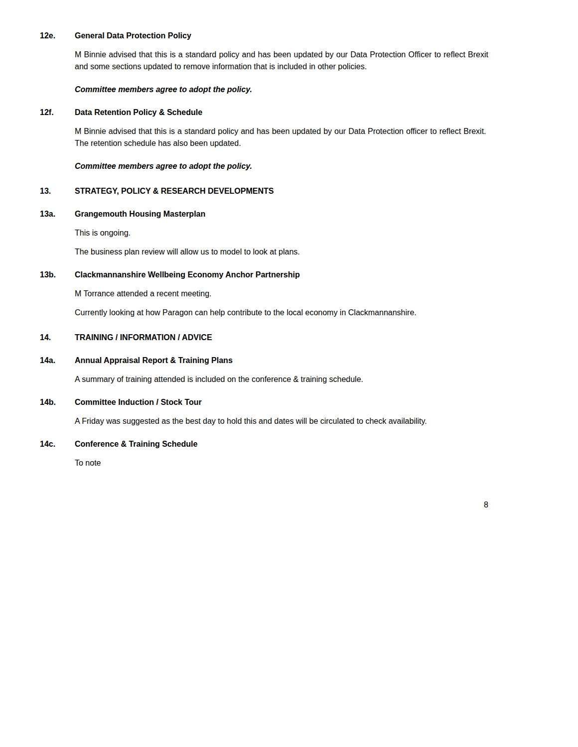12e. General Data Protection Policy
M Binnie advised that this is a standard policy and has been updated by our Data Protection Officer to reflect Brexit and some sections updated to remove information that is included in other policies.
Committee members agree to adopt the policy.
12f. Data Retention Policy & Schedule
M Binnie advised that this is a standard policy and has been updated by our Data Protection officer to reflect Brexit. The retention schedule has also been updated.
Committee members agree to adopt the policy.
13. Strategy, Policy & Research Developments
13a. Grangemouth Housing Masterplan
This is ongoing.
The business plan review will allow us to model to look at plans.
13b. Clackmannanshire Wellbeing Economy Anchor Partnership
M Torrance attended a recent meeting.
Currently looking at how Paragon can help contribute to the local economy in Clackmannanshire.
14. Training / Information / Advice
14a. Annual Appraisal Report & Training Plans
A summary of training attended is included on the conference & training schedule.
14b. Committee Induction / Stock Tour
A Friday was suggested as the best day to hold this and dates will be circulated to check availability.
14c. Conference & Training Schedule
To note
8